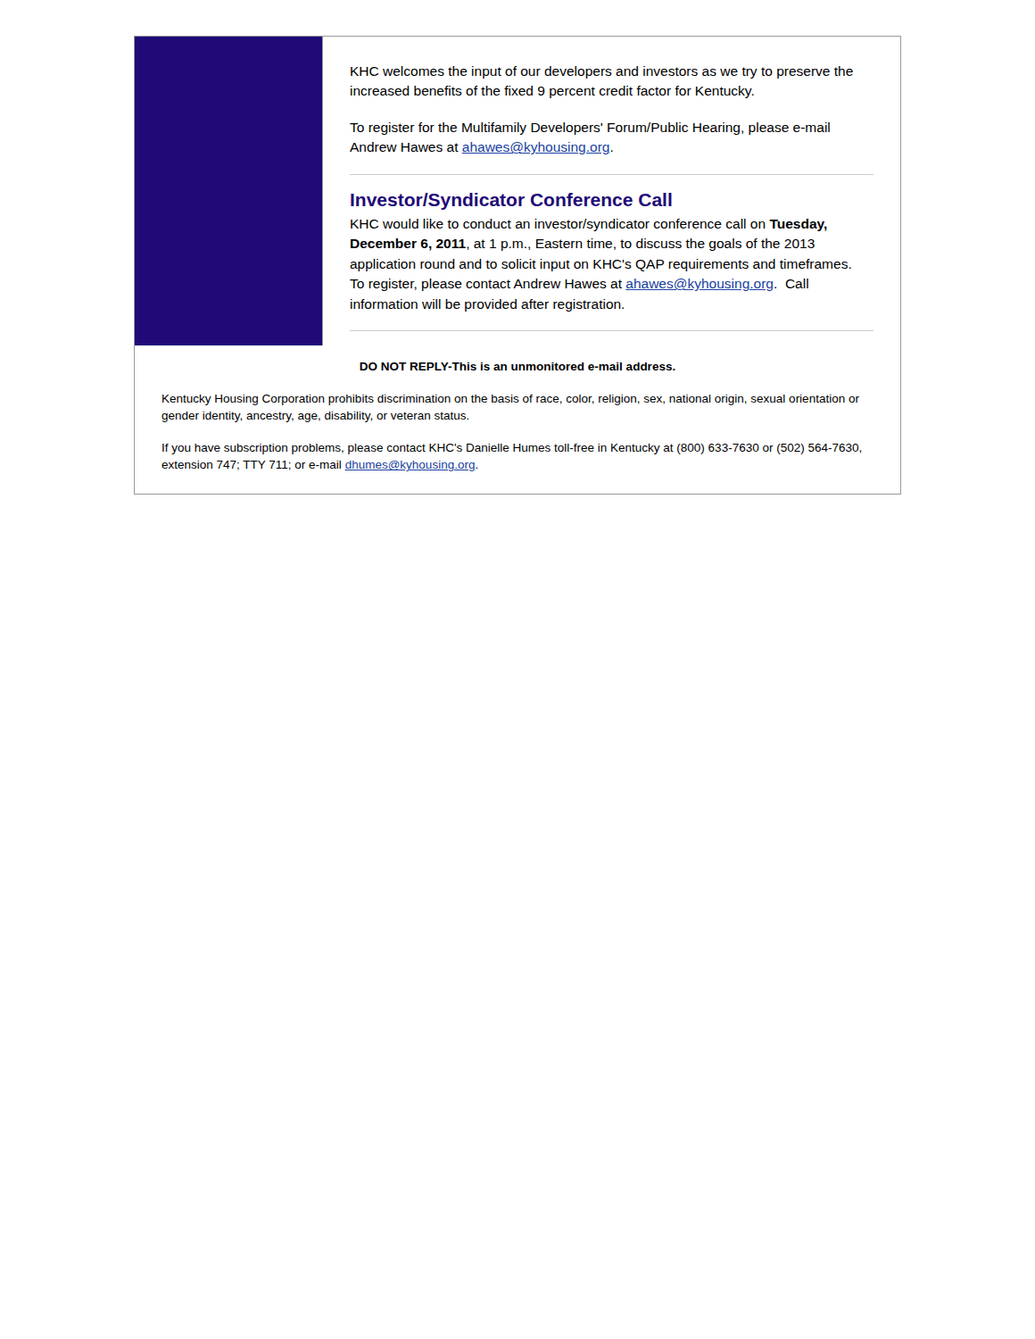KHC welcomes the input of our developers and investors as we try to preserve the increased benefits of the fixed 9 percent credit factor for Kentucky.
To register for the Multifamily Developers' Forum/Public Hearing, please e-mail Andrew Hawes at ahawes@kyhousing.org.
Investor/Syndicator Conference Call
KHC would like to conduct an investor/syndicator conference call on Tuesday, December 6, 2011, at 1 p.m., Eastern time, to discuss the goals of the 2013 application round and to solicit input on KHC's QAP requirements and timeframes. To register, please contact Andrew Hawes at ahawes@kyhousing.org. Call information will be provided after registration.
DO NOT REPLY-This is an unmonitored e-mail address.
Kentucky Housing Corporation prohibits discrimination on the basis of race, color, religion, sex, national origin, sexual orientation or gender identity, ancestry, age, disability, or veteran status.
If you have subscription problems, please contact KHC's Danielle Humes toll-free in Kentucky at (800) 633-7630 or (502) 564-7630, extension 747; TTY 711; or e-mail dhumes@kyhousing.org.